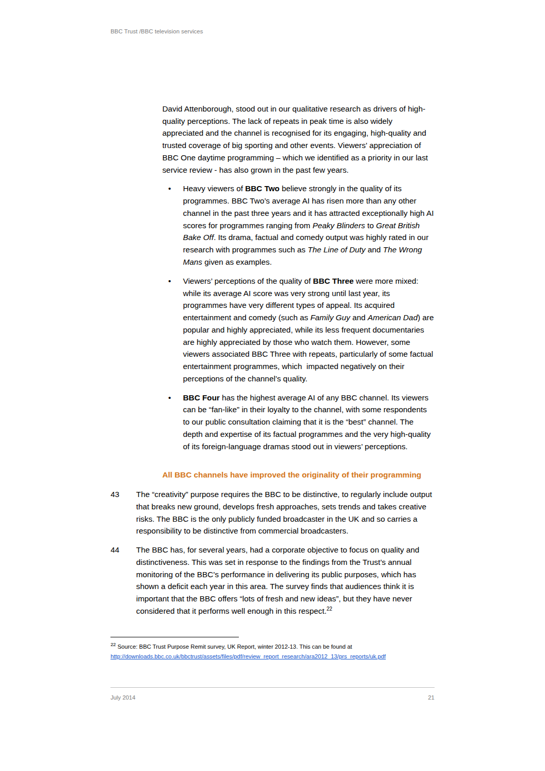BBC Trust /BBC television services
David Attenborough, stood out in our qualitative research as drivers of high-quality perceptions. The lack of repeats in peak time is also widely appreciated and the channel is recognised for its engaging, high-quality and trusted coverage of big sporting and other events. Viewers’ appreciation of BBC One daytime programming – which we identified as a priority in our last service review - has also grown in the past few years.
Heavy viewers of BBC Two believe strongly in the quality of its programmes. BBC Two’s average AI has risen more than any other channel in the past three years and it has attracted exceptionally high AI scores for programmes ranging from Peaky Blinders to Great British Bake Off. Its drama, factual and comedy output was highly rated in our research with programmes such as The Line of Duty and The Wrong Mans given as examples.
Viewers’ perceptions of the quality of BBC Three were more mixed: while its average AI score was very strong until last year, its programmes have very different types of appeal. Its acquired entertainment and comedy (such as Family Guy and American Dad) are popular and highly appreciated, while its less frequent documentaries are highly appreciated by those who watch them. However, some viewers associated BBC Three with repeats, particularly of some factual entertainment programmes, which impacted negatively on their perceptions of the channel’s quality.
BBC Four has the highest average AI of any BBC channel. Its viewers can be “fan-like” in their loyalty to the channel, with some respondents to our public consultation claiming that it is the “best” channel. The depth and expertise of its factual programmes and the very high-quality of its foreign-language dramas stood out in viewers’ perceptions.
All BBC channels have improved the originality of their programming
43
The “creativity” purpose requires the BBC to be distinctive, to regularly include output that breaks new ground, develops fresh approaches, sets trends and takes creative risks. The BBC is the only publicly funded broadcaster in the UK and so carries a responsibility to be distinctive from commercial broadcasters.
44
The BBC has, for several years, had a corporate objective to focus on quality and distinctiveness. This was set in response to the findings from the Trust’s annual monitoring of the BBC’s performance in delivering its public purposes, which has shown a deficit each year in this area. The survey finds that audiences think it is important that the BBC offers “lots of fresh and new ideas”, but they have never considered that it performs well enough in this respect.22
22 Source: BBC Trust Purpose Remit survey, UK Report, winter 2012-13. This can be found at
http://downloads.bbc.co.uk/bbctrust/assets/files/pdf/review_report_research/ara2012_13/prs_reports/uk.pdf
July 2014 21